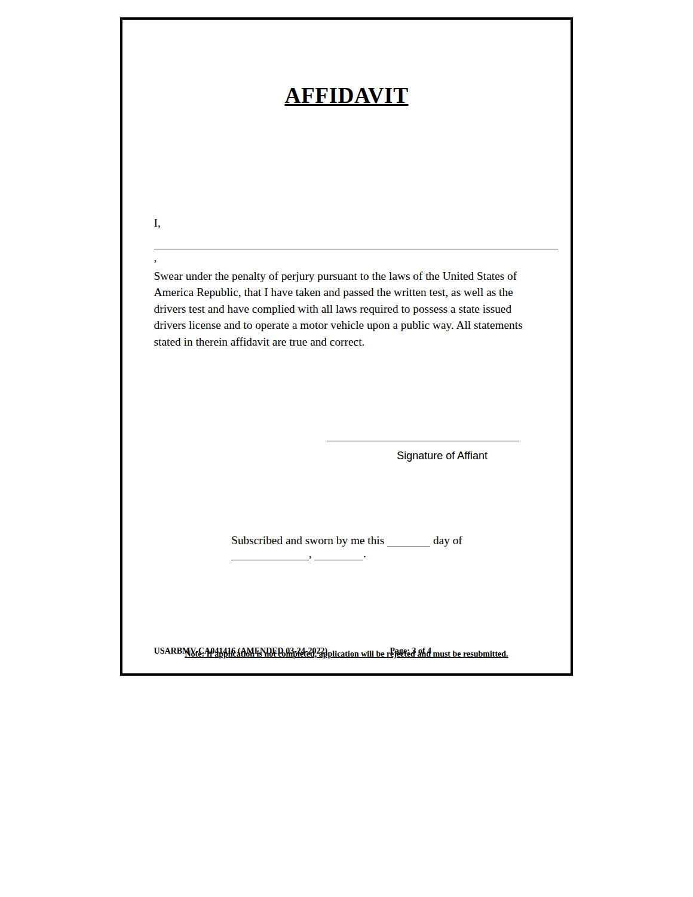AFFIDAVIT
I, ,
Swear under the penalty of perjury pursuant to the laws of the United States of America Republic, that I have taken and passed the written test, as well as the drivers test and have complied with all laws required to possess a state issued drivers license and to operate a motor vehicle upon a public way. All statements stated in therein affidavit are true and correct.
Signature of Affiant
Subscribed and sworn by me this day of , .
Note: If application is not completed, application will be rejected and must be resubmitted.
USARBMV-CA041416 (AMENDED 03-24-2022) Page: 3 of 4